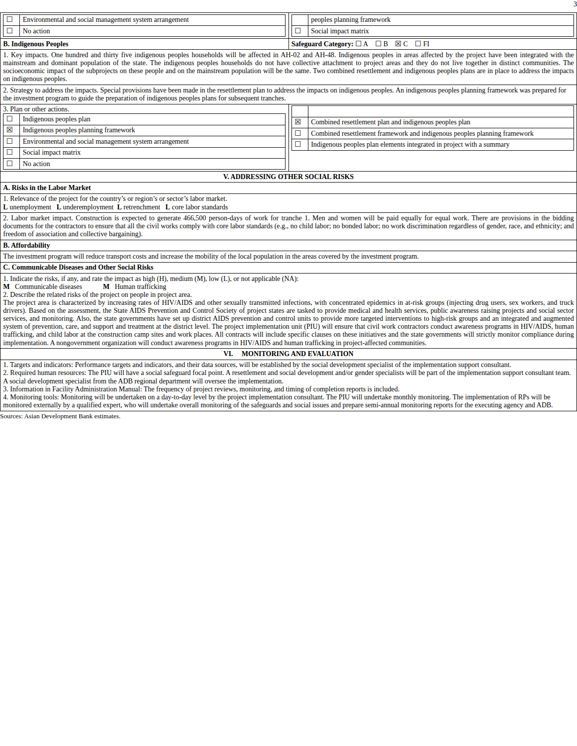3
| / ☐ / Environmental and social management system arrangement / / ☐ / No action / | / / peoples planning framework / / ☐ / Social impact matrix / |
| B. Indigenous Peoples | Safeguard Category: ☐ A ☐ B ☒ C ☐ FI |
| 1. Key impacts. One hundred and thirty five indigenous peoples households will be affected in AH-02 and AH-48. Indigenous peoples in areas affected by the project have been integrated with the mainstream and dominant population of the state. The indigenous peoples households do not have collective attachment to project areas and they do not live together in distinct communities. The socioeconomic impact of the subprojects on these people and on the mainstream population will be the same. Two combined resettlement and indigenous peoples plans are in place to address the impacts on indigenous peoples. |
| 2. Strategy to address the impacts. Special provisions have been made in the resettlement plan to address the impacts on indigenous peoples. An indigenous peoples planning framework was prepared for the investment program to guide the preparation of indigenous peoples plans for subsequent tranches. |
| 3. Plan or other actions. / ☐ / Indigenous peoples plan / / ☒ / Indigenous peoples planning framework / / ☐ / Environmental and social management system arrangement / / ☐ / Social impact matrix / / ☐ / No action / | / ☒ / Combined resettlement plan and indigenous peoples plan / / ☐ / Combined resettlement framework and indigenous peoples planning framework / / ☐ / Indigenous peoples plan elements integrated in project with a summary / |
| V. ADDRESSING OTHER SOCIAL RISKS |
| A. Risks in the Labor Market |
| 1. Relevance of the project for the country’s or region’s or sector’s labor market. L unemployment L underemployment L retrenchment L core labor standards |
| 2. Labor market impact. Construction is expected to generate 466,500 person-days of work for tranche 1. Men and women will be paid equally for equal work. There are provisions in the bidding documents for the contractors to ensure that all the civil works comply with core labor standards (e.g., no child labor; no bonded labor; no work discrimination regardless of gender, race, and ethnicity; and freedom of association and collective bargaining). |
| B. Affordability |
| The investment program will reduce transport costs and increase the mobility of the local population in the areas covered by the investment program. |
| C. Communicable Diseases and Other Social Risks |
| 1. Indicate the risks, if any, and rate the impact as high (H), medium (M), low (L), or not applicable (NA): M Communicable diseases M Human trafficking 2. Describe the related risks of the project on people in project area. The project area is characterized by increasing rates of HIV/AIDS and other sexually transmitted infections, with concentrated epidemics in at-risk groups (injecting drug users, sex workers, and truck drivers). Based on the assessment, the State AIDS Prevention and Control Society of project states are tasked to provide medical and health services, public awareness raising projects and social sector services, and monitoring. Also, the state governments have set up district AIDS prevention and control units to provide more targeted interventions to high-risk groups and an integrated and augmented system of prevention, care, and support and treatment at the district level. The project implementation unit (PIU) will ensure that civil work contractors conduct awareness programs in HIV/AIDS, human trafficking, and child labor at the construction camp sites and work places. All contracts will include specific clauses on these initiatives and the state governments will strictly monitor compliance during implementation. A nongovernment organization will conduct awareness programs in HIV/AIDS and human trafficking in project-affected communities. |
| VI. MONITORING AND EVALUATION |
| 1. Targets and indicators: Performance targets and indicators, and their data sources, will be established by the social development specialist of the implementation support consultant. 2. Required human resources: The PIU will have a social safeguard focal point. A resettlement and social development and/or gender specialists will be part of the implementation support consultant team. A social development specialist from the ADB regional department will oversee the implementation. 3. Information in Facility Administration Manual: The frequency of project reviews, monitoring, and timing of completion reports is included. 4. Monitoring tools: Monitoring will be undertaken on a day-to-day level by the project implementation consultant. The PIU will undertake monthly monitoring. The implementation of RPs will be monitored externally by a qualified expert, who will undertake overall monitoring of the safeguards and social issues and prepare semi-annual monitoring reports for the executing agency and ADB. |
Sources: Asian Development Bank estimates.